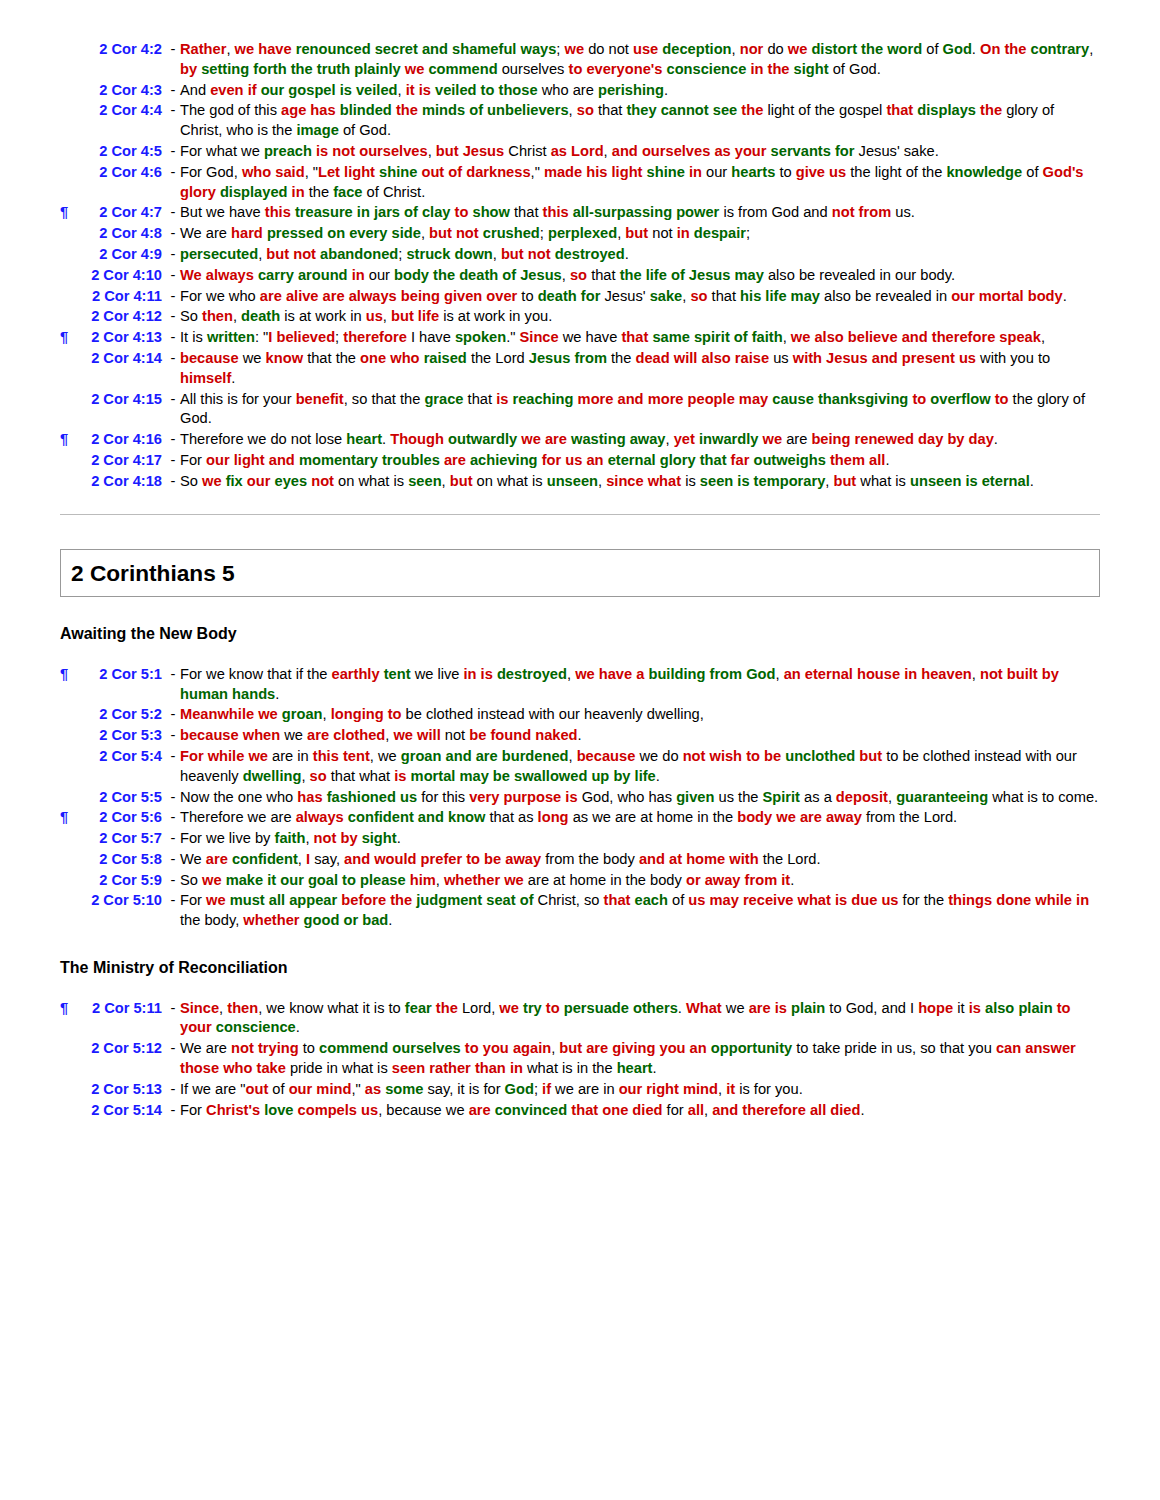2 Cor 4:2 - Rather, we have renounced secret and shameful ways; we do not use deception, nor do we distort the word of God. On the contrary, by setting forth the truth plainly we commend ourselves to everyone's conscience in the sight of God.
2 Cor 4:3 - And even if our gospel is veiled, it is veiled to those who are perishing.
2 Cor 4:4 - The god of this age has blinded the minds of unbelievers, so that they cannot see the light of the gospel that displays the glory of Christ, who is the image of God.
2 Cor 4:5 - For what we preach is not ourselves, but Jesus Christ as Lord, and ourselves as your servants for Jesus' sake.
2 Cor 4:6 - For God, who said, "Let light shine out of darkness," made his light shine in our hearts to give us the light of the knowledge of God's glory displayed in the face of Christ.
¶ 2 Cor 4:7 - But we have this treasure in jars of clay to show that this all-surpassing power is from God and not from us.
2 Cor 4:8 - We are hard pressed on every side, but not crushed; perplexed, but not in despair;
2 Cor 4:9 - persecuted, but not abandoned; struck down, but not destroyed.
2 Cor 4:10 - We always carry around in our body the death of Jesus, so that the life of Jesus may also be revealed in our body.
2 Cor 4:11 - For we who are alive are always being given over to death for Jesus' sake, so that his life may also be revealed in our mortal body.
2 Cor 4:12 - So then, death is at work in us, but life is at work in you.
¶ 2 Cor 4:13 - It is written: "I believed; therefore I have spoken." Since we have that same spirit of faith, we also believe and therefore speak,
2 Cor 4:14 - because we know that the one who raised the Lord Jesus from the dead will also raise us with Jesus and present us with you to himself.
2 Cor 4:15 - All this is for your benefit, so that the grace that is reaching more and more people may cause thanksgiving to overflow to the glory of God.
¶ 2 Cor 4:16 - Therefore we do not lose heart. Though outwardly we are wasting away, yet inwardly we are being renewed day by day.
2 Cor 4:17 - For our light and momentary troubles are achieving for us an eternal glory that far outweighs them all.
2 Cor 4:18 - So we fix our eyes not on what is seen, but on what is unseen, since what is seen is temporary, but what is unseen is eternal.
2 Corinthians 5
Awaiting the New Body
¶ 2 Cor 5:1 - For we know that if the earthly tent we live in is destroyed, we have a building from God, an eternal house in heaven, not built by human hands.
2 Cor 5:2 - Meanwhile we groan, longing to be clothed instead with our heavenly dwelling,
2 Cor 5:3 - because when we are clothed, we will not be found naked.
2 Cor 5:4 - For while we are in this tent, we groan and are burdened, because we do not wish to be unclothed but to be clothed instead with our heavenly dwelling, so that what is mortal may be swallowed up by life.
2 Cor 5:5 - Now the one who has fashioned us for this very purpose is God, who has given us the Spirit as a deposit, guaranteeing what is to come.
¶ 2 Cor 5:6 - Therefore we are always confident and know that as long as we are at home in the body we are away from the Lord.
2 Cor 5:7 - For we live by faith, not by sight.
2 Cor 5:8 - We are confident, I say, and would prefer to be away from the body and at home with the Lord.
2 Cor 5:9 - So we make it our goal to please him, whether we are at home in the body or away from it.
2 Cor 5:10 - For we must all appear before the judgment seat of Christ, so that each of us may receive what is due us for the things done while in the body, whether good or bad.
The Ministry of Reconciliation
¶ 2 Cor 5:11 - Since, then, we know what it is to fear the Lord, we try to persuade others. What we are is plain to God, and I hope it is also plain to your conscience.
2 Cor 5:12 - We are not trying to commend ourselves to you again, but are giving you an opportunity to take pride in us, so that you can answer those who take pride in what is seen rather than in what is in the heart.
2 Cor 5:13 - If we are "out of our mind," as some say, it is for God; if we are in our right mind, it is for you.
2 Cor 5:14 - For Christ's love compels us, because we are convinced that one died for all, and therefore all died.